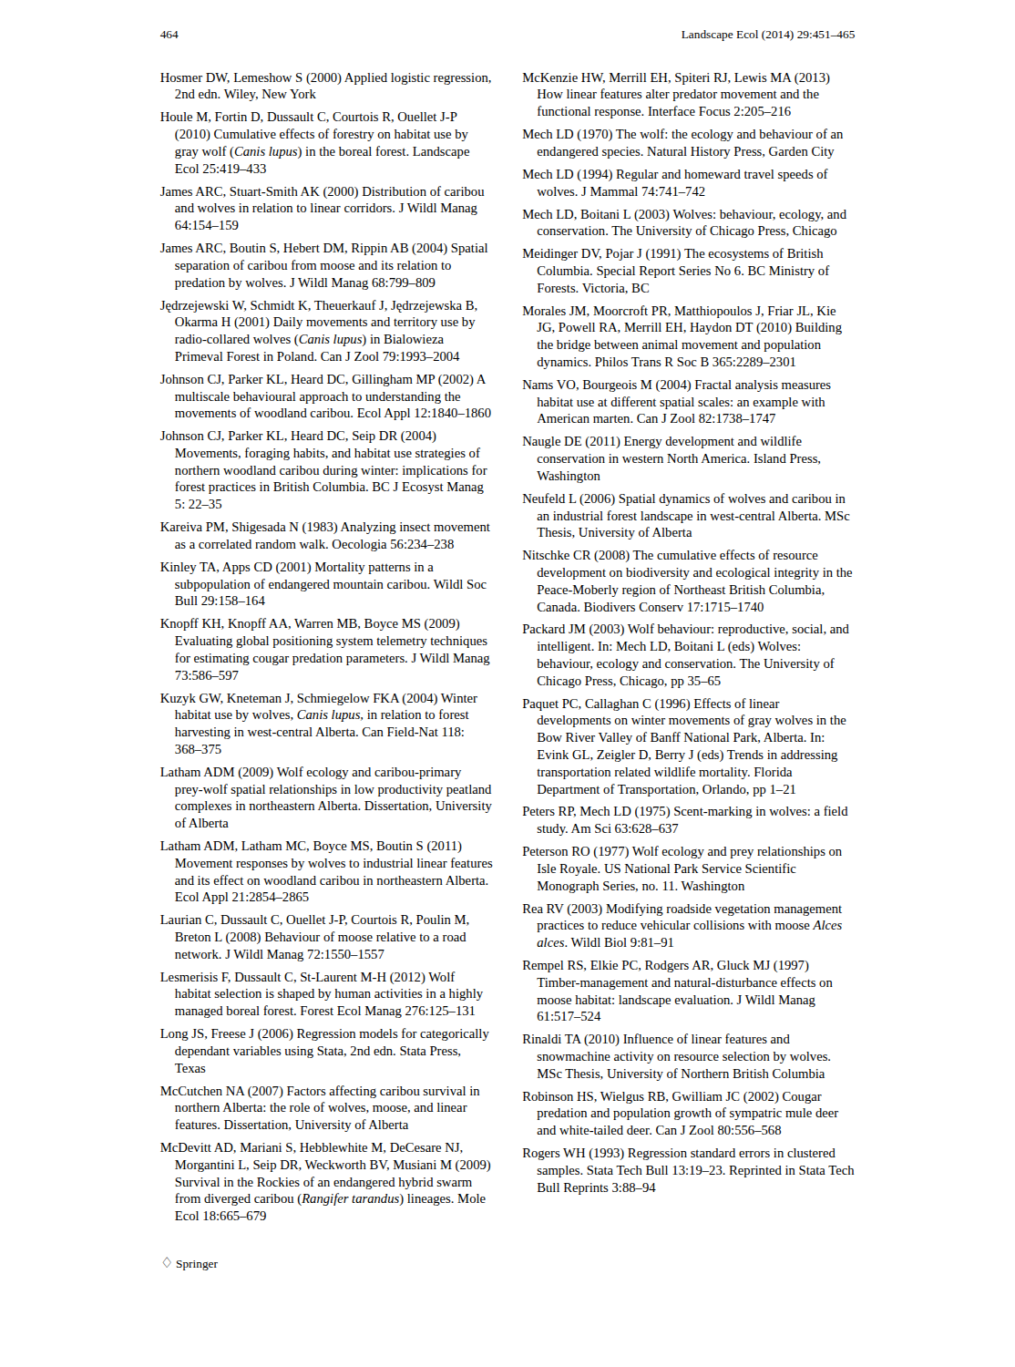464 Landscape Ecol (2014) 29:451–465
Hosmer DW, Lemeshow S (2000) Applied logistic regression, 2nd edn. Wiley, New York
Houle M, Fortin D, Dussault C, Courtois R, Ouellet J-P (2010) Cumulative effects of forestry on habitat use by gray wolf (Canis lupus) in the boreal forest. Landscape Ecol 25:419–433
James ARC, Stuart-Smith AK (2000) Distribution of caribou and wolves in relation to linear corridors. J Wildl Manag 64:154–159
James ARC, Boutin S, Hebert DM, Rippin AB (2004) Spatial separation of caribou from moose and its relation to predation by wolves. J Wildl Manag 68:799–809
Jędrzejewski W, Schmidt K, Theuerkauf J, Jędrzejewska B, Okarma H (2001) Daily movements and territory use by radio-collared wolves (Canis lupus) in Bialowieza Primeval Forest in Poland. Can J Zool 79:1993–2004
Johnson CJ, Parker KL, Heard DC, Gillingham MP (2002) A multiscale behavioural approach to understanding the movements of woodland caribou. Ecol Appl 12:1840–1860
Johnson CJ, Parker KL, Heard DC, Seip DR (2004) Movements, foraging habits, and habitat use strategies of northern woodland caribou during winter: implications for forest practices in British Columbia. BC J Ecosyst Manag 5: 22–35
Kareiva PM, Shigesada N (1983) Analyzing insect movement as a correlated random walk. Oecologia 56:234–238
Kinley TA, Apps CD (2001) Mortality patterns in a subpopulation of endangered mountain caribou. Wildl Soc Bull 29:158–164
Knopff KH, Knopff AA, Warren MB, Boyce MS (2009) Evaluating global positioning system telemetry techniques for estimating cougar predation parameters. J Wildl Manag 73:586–597
Kuzyk GW, Kneteman J, Schmiegelow FKA (2004) Winter habitat use by wolves, Canis lupus, in relation to forest harvesting in west-central Alberta. Can Field-Nat 118: 368–375
Latham ADM (2009) Wolf ecology and caribou-primary prey-wolf spatial relationships in low productivity peatland complexes in northeastern Alberta. Dissertation, University of Alberta
Latham ADM, Latham MC, Boyce MS, Boutin S (2011) Movement responses by wolves to industrial linear features and its effect on woodland caribou in northeastern Alberta. Ecol Appl 21:2854–2865
Laurian C, Dussault C, Ouellet J-P, Courtois R, Poulin M, Breton L (2008) Behaviour of moose relative to a road network. J Wildl Manag 72:1550–1557
Lesmerisis F, Dussault C, St-Laurent M-H (2012) Wolf habitat selection is shaped by human activities in a highly managed boreal forest. Forest Ecol Manag 276:125–131
Long JS, Freese J (2006) Regression models for categorically dependant variables using Stata, 2nd edn. Stata Press, Texas
McCutchen NA (2007) Factors affecting caribou survival in northern Alberta: the role of wolves, moose, and linear features. Dissertation, University of Alberta
McDevitt AD, Mariani S, Hebblewhite M, DeCesare NJ, Morgantini L, Seip DR, Weckworth BV, Musiani M (2009) Survival in the Rockies of an endangered hybrid swarm from diverged caribou (Rangifer tarandus) lineages. Mole Ecol 18:665–679
McKenzie HW, Merrill EH, Spiteri RJ, Lewis MA (2013) How linear features alter predator movement and the functional response. Interface Focus 2:205–216
Mech LD (1970) The wolf: the ecology and behaviour of an endangered species. Natural History Press, Garden City
Mech LD (1994) Regular and homeward travel speeds of wolves. J Mammal 74:741–742
Mech LD, Boitani L (2003) Wolves: behaviour, ecology, and conservation. The University of Chicago Press, Chicago
Meidinger DV, Pojar J (1991) The ecosystems of British Columbia. Special Report Series No 6. BC Ministry of Forests. Victoria, BC
Morales JM, Moorcroft PR, Matthiopoulos J, Friar JL, Kie JG, Powell RA, Merrill EH, Haydon DT (2010) Building the bridge between animal movement and population dynamics. Philos Trans R Soc B 365:2289–2301
Nams VO, Bourgeois M (2004) Fractal analysis measures habitat use at different spatial scales: an example with American marten. Can J Zool 82:1738–1747
Naugle DE (2011) Energy development and wildlife conservation in western North America. Island Press, Washington
Neufeld L (2006) Spatial dynamics of wolves and caribou in an industrial forest landscape in west-central Alberta. MSc Thesis, University of Alberta
Nitschke CR (2008) The cumulative effects of resource development on biodiversity and ecological integrity in the Peace-Moberly region of Northeast British Columbia, Canada. Biodivers Conserv 17:1715–1740
Packard JM (2003) Wolf behaviour: reproductive, social, and intelligent. In: Mech LD, Boitani L (eds) Wolves: behaviour, ecology and conservation. The University of Chicago Press, Chicago, pp 35–65
Paquet PC, Callaghan C (1996) Effects of linear developments on winter movements of gray wolves in the Bow River Valley of Banff National Park, Alberta. In: Evink GL, Zeigler D, Berry J (eds) Trends in addressing transportation related wildlife mortality. Florida Department of Transportation, Orlando, pp 1–21
Peters RP, Mech LD (1975) Scent-marking in wolves: a field study. Am Sci 63:628–637
Peterson RO (1977) Wolf ecology and prey relationships on Isle Royale. US National Park Service Scientific Monograph Series, no. 11. Washington
Rea RV (2003) Modifying roadside vegetation management practices to reduce vehicular collisions with moose Alces alces. Wildl Biol 9:81–91
Rempel RS, Elkie PC, Rodgers AR, Gluck MJ (1997) Timber-management and natural-disturbance effects on moose habitat: landscape evaluation. J Wildl Manag 61:517–524
Rinaldi TA (2010) Influence of linear features and snowmachine activity on resource selection by wolves. MSc Thesis, University of Northern British Columbia
Robinson HS, Wielgus RB, Gwilliam JC (2002) Cougar predation and population growth of sympatric mule deer and white-tailed deer. Can J Zool 80:556–568
Rogers WH (1993) Regression standard errors in clustered samples. Stata Tech Bull 13:19–23. Reprinted in Stata Tech Bull Reprints 3:88–94
♢ Springer